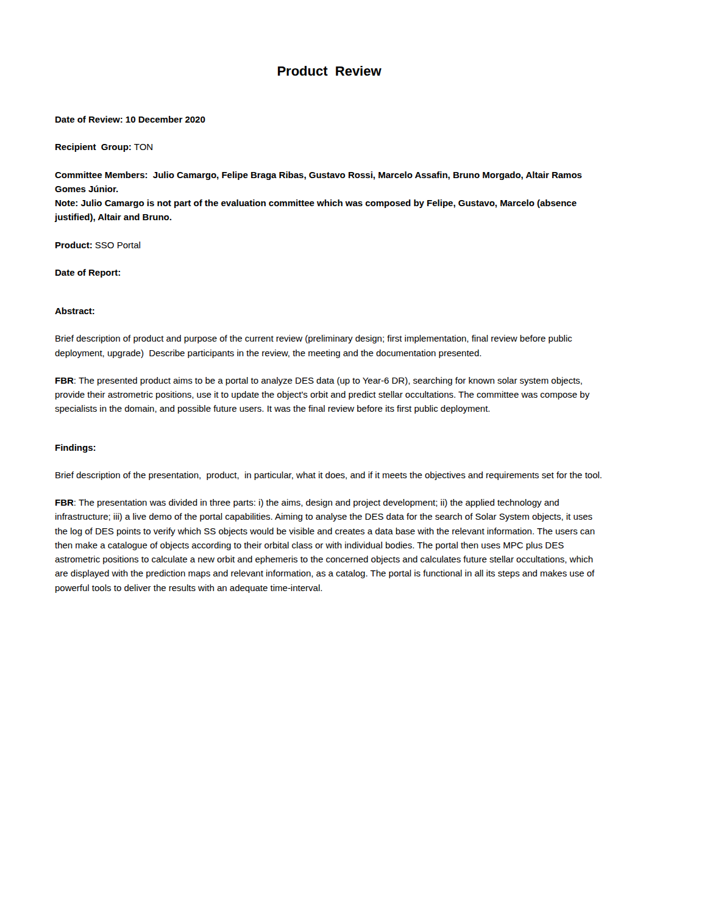Product Review
Date of Review: 10 December 2020
Recipient Group: TON
Committee Members: Julio Camargo, Felipe Braga Ribas, Gustavo Rossi, Marcelo Assafin, Bruno Morgado, Altair Ramos Gomes Júnior.
Note: Julio Camargo is not part of the evaluation committee which was composed by Felipe, Gustavo, Marcelo (absence justified), Altair and Bruno.
Product: SSO Portal
Date of Report:
Abstract:
Brief description of product and purpose of the current review (preliminary design; first implementation, final review before public deployment, upgrade) Describe participants in the review, the meeting and the documentation presented.
FBR: The presented product aims to be a portal to analyze DES data (up to Year-6 DR), searching for known solar system objects, provide their astrometric positions, use it to update the object's orbit and predict stellar occultations. The committee was compose by specialists in the domain, and possible future users. It was the final review before its first public deployment.
Findings:
Brief description of the presentation, product, in particular, what it does, and if it meets the objectives and requirements set for the tool.
FBR: The presentation was divided in three parts: i) the aims, design and project development; ii) the applied technology and infrastructure; iii) a live demo of the portal capabilities. Aiming to analyse the DES data for the search of Solar System objects, it uses the log of DES points to verify which SS objects would be visible and creates a data base with the relevant information. The users can then make a catalogue of objects according to their orbital class or with individual bodies. The portal then uses MPC plus DES astrometric positions to calculate a new orbit and ephemeris to the concerned objects and calculates future stellar occultations, which are displayed with the prediction maps and relevant information, as a catalog. The portal is functional in all its steps and makes use of powerful tools to deliver the results with an adequate time-interval.